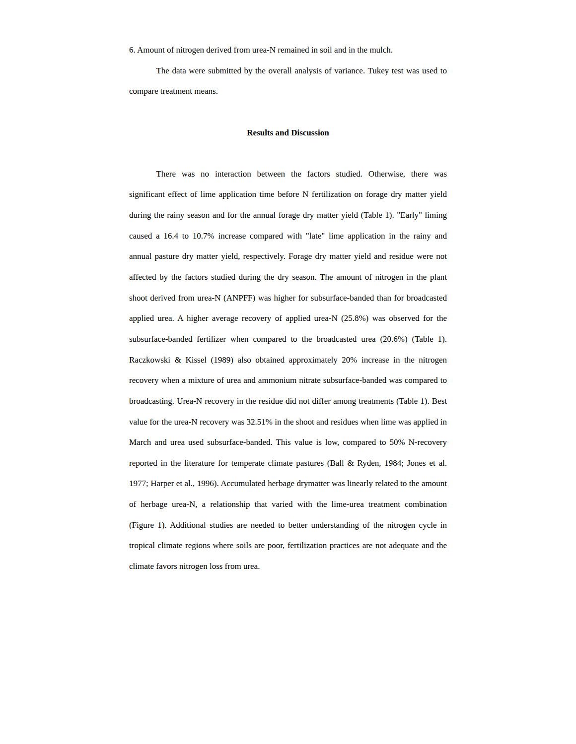6. Amount of nitrogen derived from urea-N remained in soil and in the mulch.
The data were submitted by the overall analysis of variance. Tukey test was used to compare treatment means.
Results and Discussion
There was no interaction between the factors studied. Otherwise, there was significant effect of lime application time before N fertilization on forage dry matter yield during the rainy season and for the annual forage dry matter yield (Table 1). "Early" liming caused a 16.4 to 10.7% increase compared with "late" lime application in the rainy and annual pasture dry matter yield, respectively. Forage dry matter yield and residue were not affected by the factors studied during the dry season. The amount of nitrogen in the plant shoot derived from urea-N (ANPFF) was higher for subsurface-banded than for broadcasted applied urea. A higher average recovery of applied urea-N (25.8%) was observed for the subsurface-banded fertilizer when compared to the broadcasted urea (20.6%) (Table 1). Raczkowski & Kissel (1989) also obtained approximately 20% increase in the nitrogen recovery when a mixture of urea and ammonium nitrate subsurface-banded was compared to broadcasting. Urea-N recovery in the residue did not differ among treatments (Table 1). Best value for the urea-N recovery was 32.51% in the shoot and residues when lime was applied in March and urea used subsurface-banded. This value is low, compared to 50% N-recovery reported in the literature for temperate climate pastures (Ball & Ryden, 1984; Jones et al. 1977; Harper et al., 1996). Accumulated herbage drymatter was linearly related to the amount of herbage urea-N, a relationship that varied with the lime-urea treatment combination (Figure 1). Additional studies are needed to better understanding of the nitrogen cycle in tropical climate regions where soils are poor, fertilization practices are not adequate and the climate favors nitrogen loss from urea.